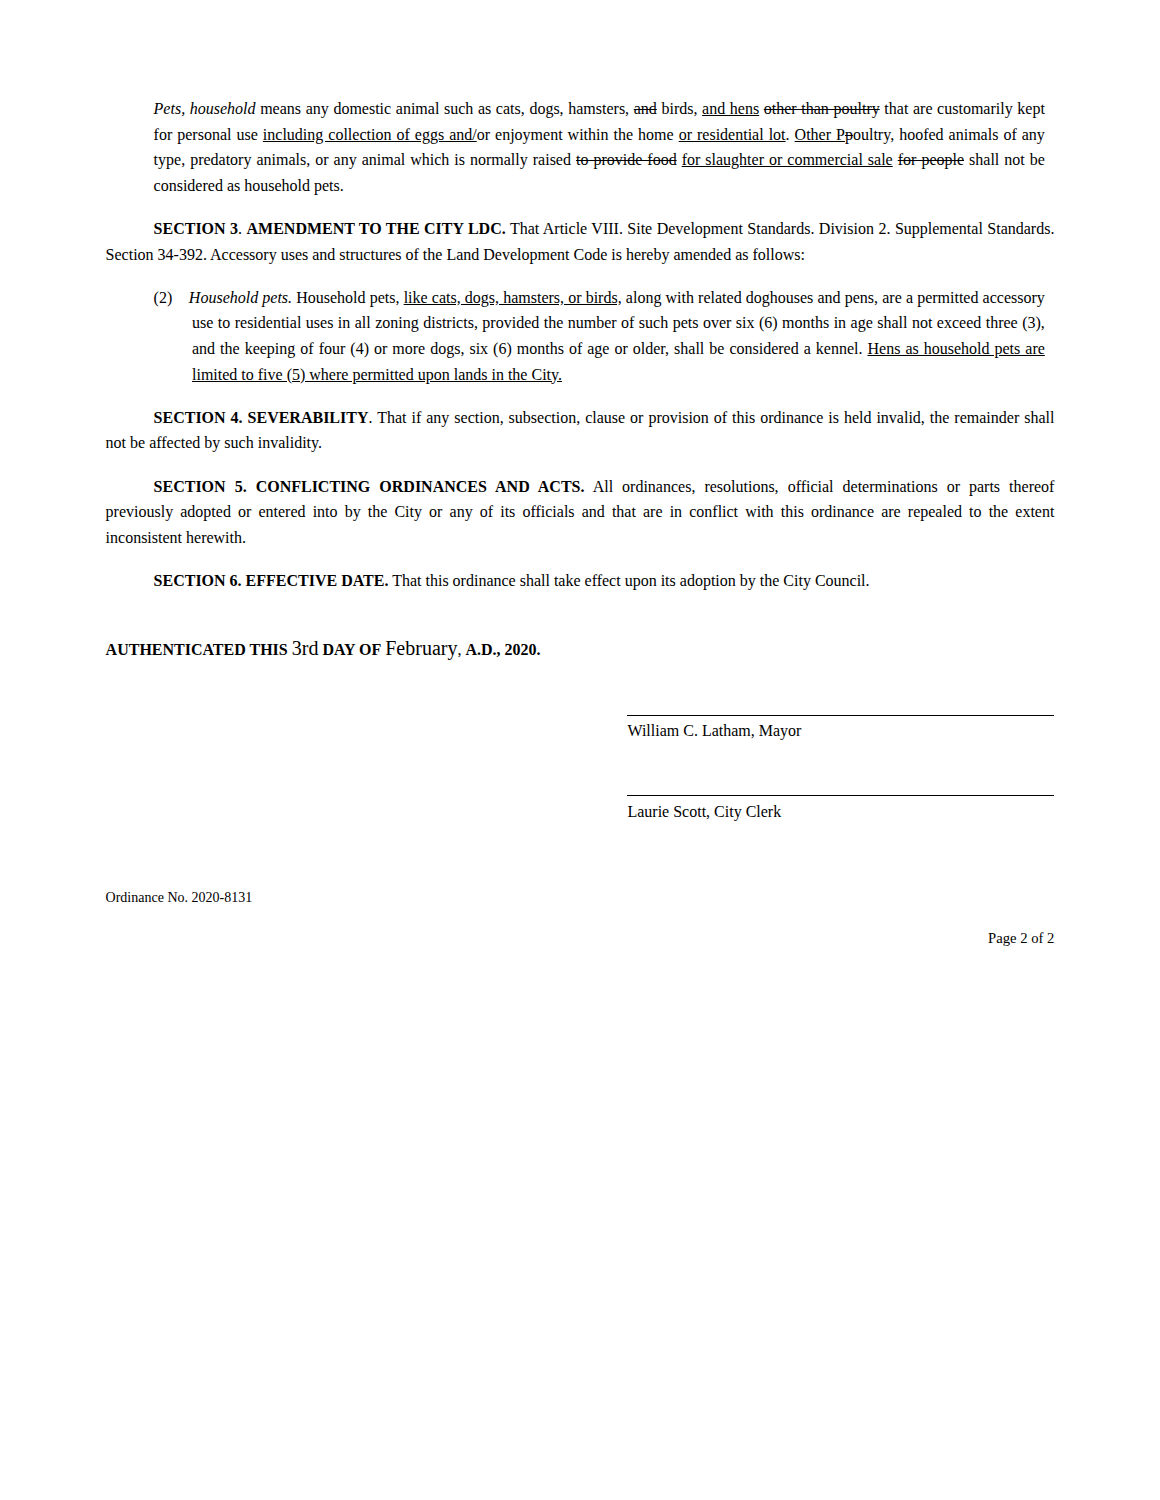Pets, household means any domestic animal such as cats, dogs, hamsters, and birds, and hens other than poultry that are customarily kept for personal use including collection of eggs and/or enjoyment within the home or residential lot. Other P poultry, hoofed animals of any type, predatory animals, or any animal which is normally raised to provide food for slaughter or commercial sale for people shall not be considered as household pets.
SECTION 3. AMENDMENT TO THE CITY LDC. That Article VIII. Site Development Standards. Division 2. Supplemental Standards. Section 34-392. Accessory uses and structures of the Land Development Code is hereby amended as follows:
(2) Household pets. Household pets, like cats, dogs, hamsters, or birds, along with related doghouses and pens, are a permitted accessory use to residential uses in all zoning districts, provided the number of such pets over six (6) months in age shall not exceed three (3), and the keeping of four (4) or more dogs, six (6) months of age or older, shall be considered a kennel. Hens as household pets are limited to five (5) where permitted upon lands in the City.
SECTION 4. SEVERABILITY. That if any section, subsection, clause or provision of this ordinance is held invalid, the remainder shall not be affected by such invalidity.
SECTION 5. CONFLICTING ORDINANCES AND ACTS. All ordinances, resolutions, official determinations or parts thereof previously adopted or entered into by the City or any of its officials and that are in conflict with this ordinance are repealed to the extent inconsistent herewith.
SECTION 6. EFFECTIVE DATE. That this ordinance shall take effect upon its adoption by the City Council.
AUTHENTICATED THIS 3rd DAY OF February, A.D., 2020.
William C. Latham, Mayor
Laurie Scott, City Clerk
Ordinance No. 2020-8131
Page 2 of 2